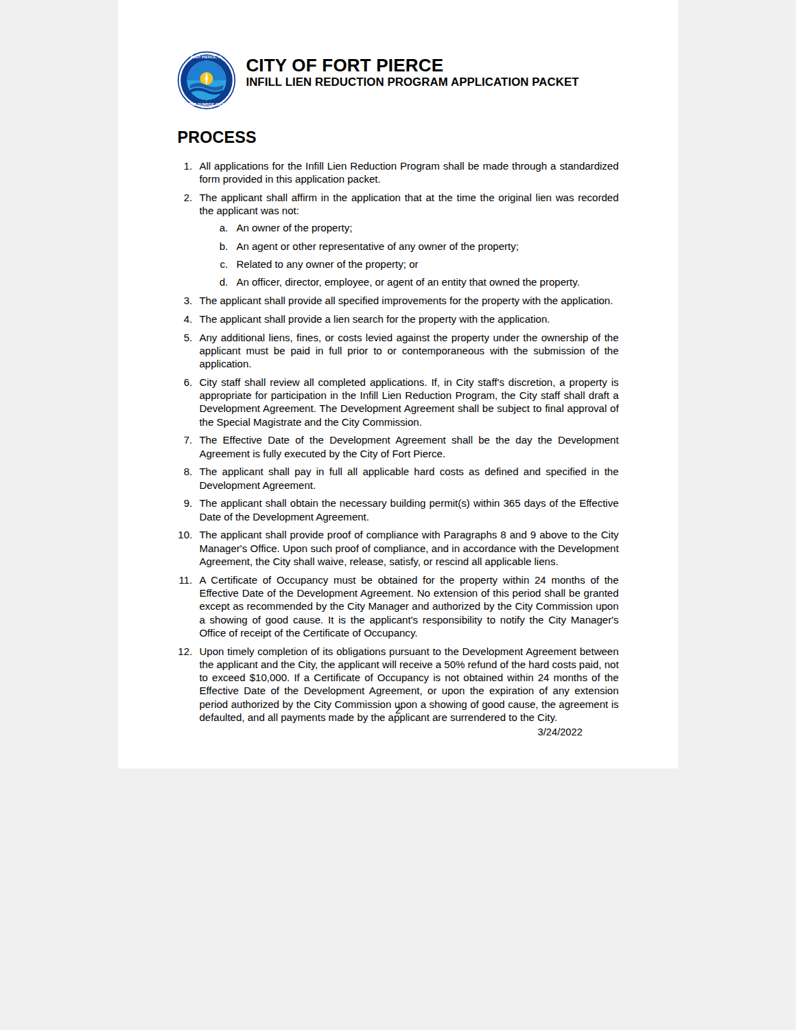FORT PIERCE, FL THE SUNRISE CITY
CITY OF FORT PIERCE
INFILL LIEN REDUCTION PROGRAM APPLICATION PACKET
PROCESS
All applications for the Infill Lien Reduction Program shall be made through a standardized form provided in this application packet.
The applicant shall affirm in the application that at the time the original lien was recorded the applicant was not:
An owner of the property;
An agent or other representative of any owner of the property;
Related to any owner of the property; or
An officer, director, employee, or agent of an entity that owned the property.
The applicant shall provide all specified improvements for the property with the application.
The applicant shall provide a lien search for the property with the application.
Any additional liens, fines, or costs levied against the property under the ownership of the applicant must be paid in full prior to or contemporaneous with the submission of the application.
City staff shall review all completed applications. If, in City staff's discretion, a property is appropriate for participation in the Infill Lien Reduction Program, the City staff shall draft a Development Agreement. The Development Agreement shall be subject to final approval of the Special Magistrate and the City Commission.
The Effective Date of the Development Agreement shall be the day the Development Agreement is fully executed by the City of Fort Pierce.
The applicant shall pay in full all applicable hard costs as defined and specified in the Development Agreement.
The applicant shall obtain the necessary building permit(s) within 365 days of the Effective Date of the Development Agreement.
The applicant shall provide proof of compliance with Paragraphs 8 and 9 above to the City Manager's Office. Upon such proof of compliance, and in accordance with the Development Agreement, the City shall waive, release, satisfy, or rescind all applicable liens.
A Certificate of Occupancy must be obtained for the property within 24 months of the Effective Date of the Development Agreement. No extension of this period shall be granted except as recommended by the City Manager and authorized by the City Commission upon a showing of good cause. It is the applicant's responsibility to notify the City Manager's Office of receipt of the Certificate of Occupancy.
Upon timely completion of its obligations pursuant to the Development Agreement between the applicant and the City, the applicant will receive a 50% refund of the hard costs paid, not to exceed $10,000. If a Certificate of Occupancy is not obtained within 24 months of the Effective Date of the Development Agreement, or upon the expiration of any extension period authorized by the City Commission upon a showing of good cause, the agreement is defaulted, and all payments made by the applicant are surrendered to the City.
2
3/24/2022